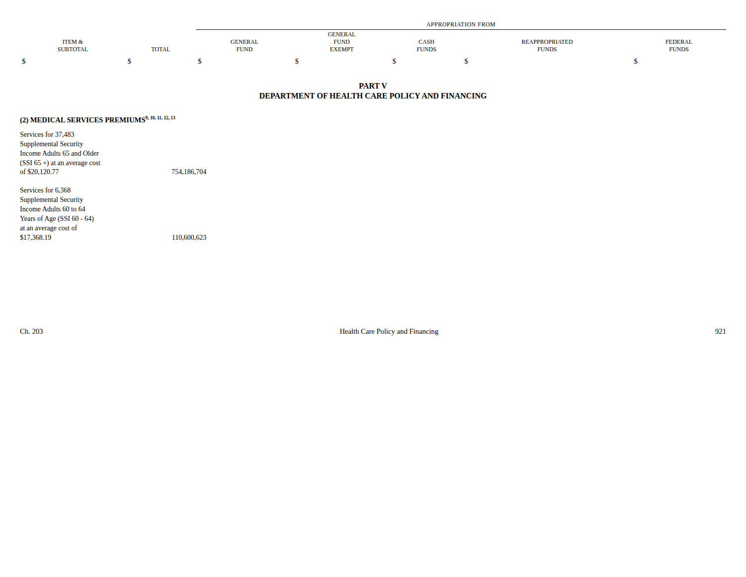| | | APPROPRIATION FROM |
| ITEM & SUBTOTAL | TOTAL | GENERAL FUND | GENERAL FUND EXEMPT | CASH FUNDS | REAPPROPRIATED FUNDS | FEDERAL FUNDS |
| $ | $ | $ | $ | $ | $ | $ |
PART V
DEPARTMENT OF HEALTH CARE POLICY AND FINANCING
(2) MEDICAL SERVICES PREMIUMS9, 10, 11, 12, 13
| Services for 37,483 Supplemental Security Income Adults 65 and Older (SSI 65 +) at an average cost of $20,120.77 | 754,186,704 |
| Services for 6,368 Supplemental Security Income Adults 60 to 64 Years of Age (SSI 60 - 64) at an average cost of $17,368.19 | 110,600,623 |
Ch. 203
Health Care Policy and Financing
921